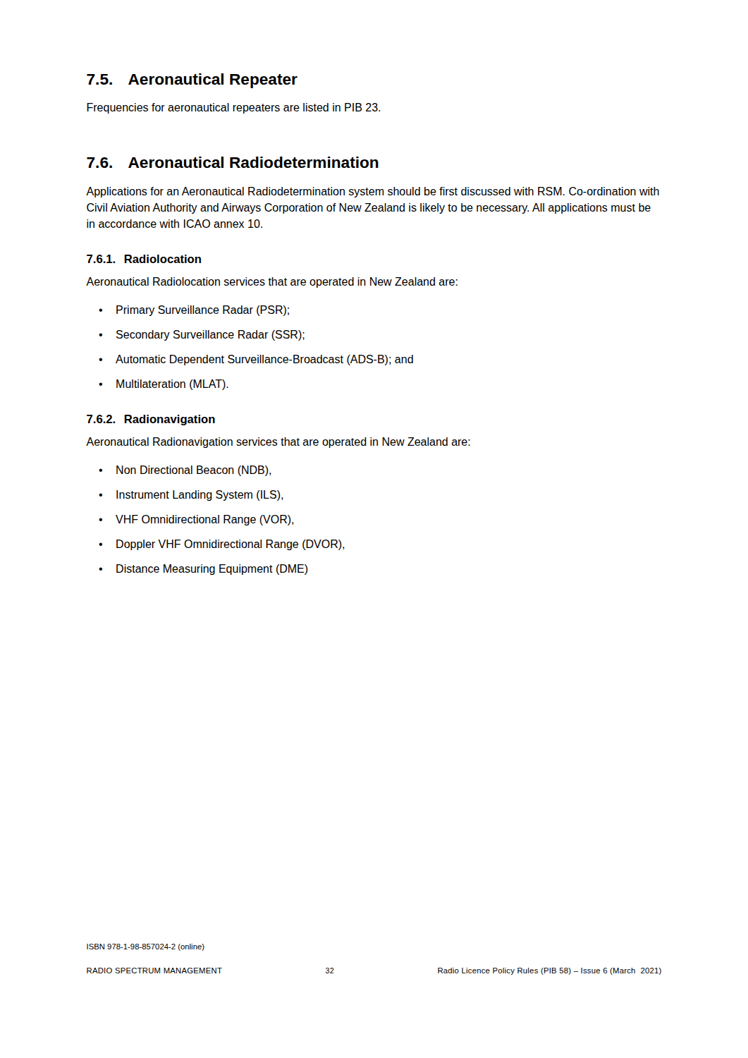7.5. Aeronautical Repeater
Frequencies for aeronautical repeaters are listed in PIB 23.
7.6. Aeronautical Radiodetermination
Applications for an Aeronautical Radiodetermination system should be first discussed with RSM. Co-ordination with Civil Aviation Authority and Airways Corporation of New Zealand is likely to be necessary. All applications must be in accordance with ICAO annex 10.
7.6.1. Radiolocation
Aeronautical Radiolocation services that are operated in New Zealand are:
Primary Surveillance Radar (PSR);
Secondary Surveillance Radar (SSR);
Automatic Dependent Surveillance-Broadcast (ADS-B); and
Multilateration (MLAT).
7.6.2. Radionavigation
Aeronautical Radionavigation services that are operated in New Zealand are:
Non Directional Beacon (NDB),
Instrument Landing System (ILS),
VHF Omnidirectional Range (VOR),
Doppler VHF Omnidirectional Range (DVOR),
Distance Measuring Equipment (DME)
ISBN 978-1-98-857024-2 (online)
RADIO SPECTRUM MANAGEMENT
32
Radio Licence Policy Rules (PIB 58) – Issue 6 (March 2021)